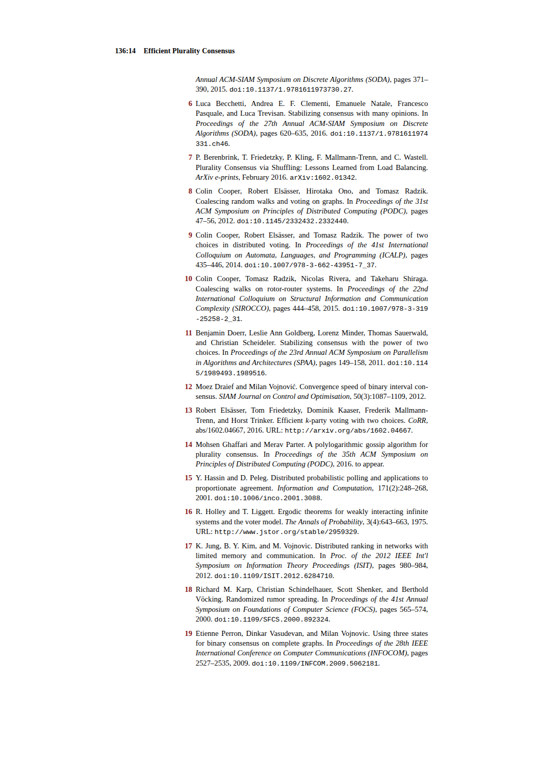136:14 Efficient Plurality Consensus
Annual ACM-SIAM Symposium on Discrete Algorithms (SODA), pages 371–390, 2015. doi:10.1137/1.9781611973730.27.
6 Luca Becchetti, Andrea E. F. Clementi, Emanuele Natale, Francesco Pasquale, and Luca Trevisan. Stabilizing consensus with many opinions. In Proceedings of the 27th Annual ACM-SIAM Symposium on Discrete Algorithms (SODA), pages 620–635, 2016. doi:10.1137/1.9781611974331.ch46.
7 P. Berenbrink, T. Friedetzky, P. Kling, F. Mallmann-Trenn, and C. Wastell. Plurality Consensus via Shuffling: Lessons Learned from Load Balancing. ArXiv e-prints, February 2016. arXiv:1602.01342.
8 Colin Cooper, Robert Elsässer, Hirotaka Ono, and Tomasz Radzik. Coalescing random walks and voting on graphs. In Proceedings of the 31st ACM Symposium on Principles of Distributed Computing (PODC), pages 47–56, 2012. doi:10.1145/2332432.2332440.
9 Colin Cooper, Robert Elsässer, and Tomasz Radzik. The power of two choices in distributed voting. In Proceedings of the 41st International Colloquium on Automata, Languages, and Programming (ICALP), pages 435–446, 2014. doi:10.1007/978-3-662-43951-7_37.
10 Colin Cooper, Tomasz Radzik, Nicolas Rivera, and Takeharu Shiraga. Coalescing walks on rotor-router systems. In Proceedings of the 22nd International Colloquium on Structural Information and Communication Complexity (SIROCCO), pages 444–458, 2015. doi:10.1007/978-3-319-25258-2_31.
11 Benjamin Doerr, Leslie Ann Goldberg, Lorenz Minder, Thomas Sauerwald, and Christian Scheideler. Stabilizing consensus with the power of two choices. In Proceedings of the 23rd Annual ACM Symposium on Parallelism in Algorithms and Architectures (SPAA), pages 149–158, 2011. doi:10.1145/1989493.1989516.
12 Moez Draief and Milan Vojnović. Convergence speed of binary interval consensus. SIAM Journal on Control and Optimisation, 50(3):1087–1109, 2012.
13 Robert Elsässer, Tom Friedetzky, Dominik Kaaser, Frederik Mallmann-Trenn, and Horst Trinker. Efficient k-party voting with two choices. CoRR, abs/1602.04667, 2016. URL: http://arxiv.org/abs/1602.04667.
14 Mohsen Ghaffari and Merav Parter. A polylogarithmic gossip algorithm for plurality consensus. In Proceedings of the 35th ACM Symposium on Principles of Distributed Computing (PODC), 2016. to appear.
15 Y. Hassin and D. Peleg. Distributed probabilistic polling and applications to proportionate agreement. Information and Computation, 171(2):248–268, 2001. doi:10.1006/inco.2001.3088.
16 R. Holley and T. Liggett. Ergodic theorems for weakly interacting infinite systems and the voter model. The Annals of Probability, 3(4):643–663, 1975. URL: http://www.jstor.org/stable/2959329.
17 K. Jung, B. Y. Kim, and M. Vojnovic. Distributed ranking in networks with limited memory and communication. In Proc. of the 2012 IEEE Int'l Symposium on Information Theory Proceedings (ISIT), pages 980–984, 2012. doi:10.1109/ISIT.2012.6284710.
18 Richard M. Karp, Christian Schindelhauer, Scott Shenker, and Berthold Vöcking. Randomized rumor spreading. In Proceedings of the 41st Annual Symposium on Foundations of Computer Science (FOCS), pages 565–574, 2000. doi:10.1109/SFCS.2000.892324.
19 Etienne Perron, Dinkar Vasudevan, and Milan Vojnovic. Using three states for binary consensus on complete graphs. In Proceedings of the 28th IEEE International Conference on Computer Communications (INFOCOM), pages 2527–2535, 2009. doi:10.1109/INFCOM.2009.5062181.